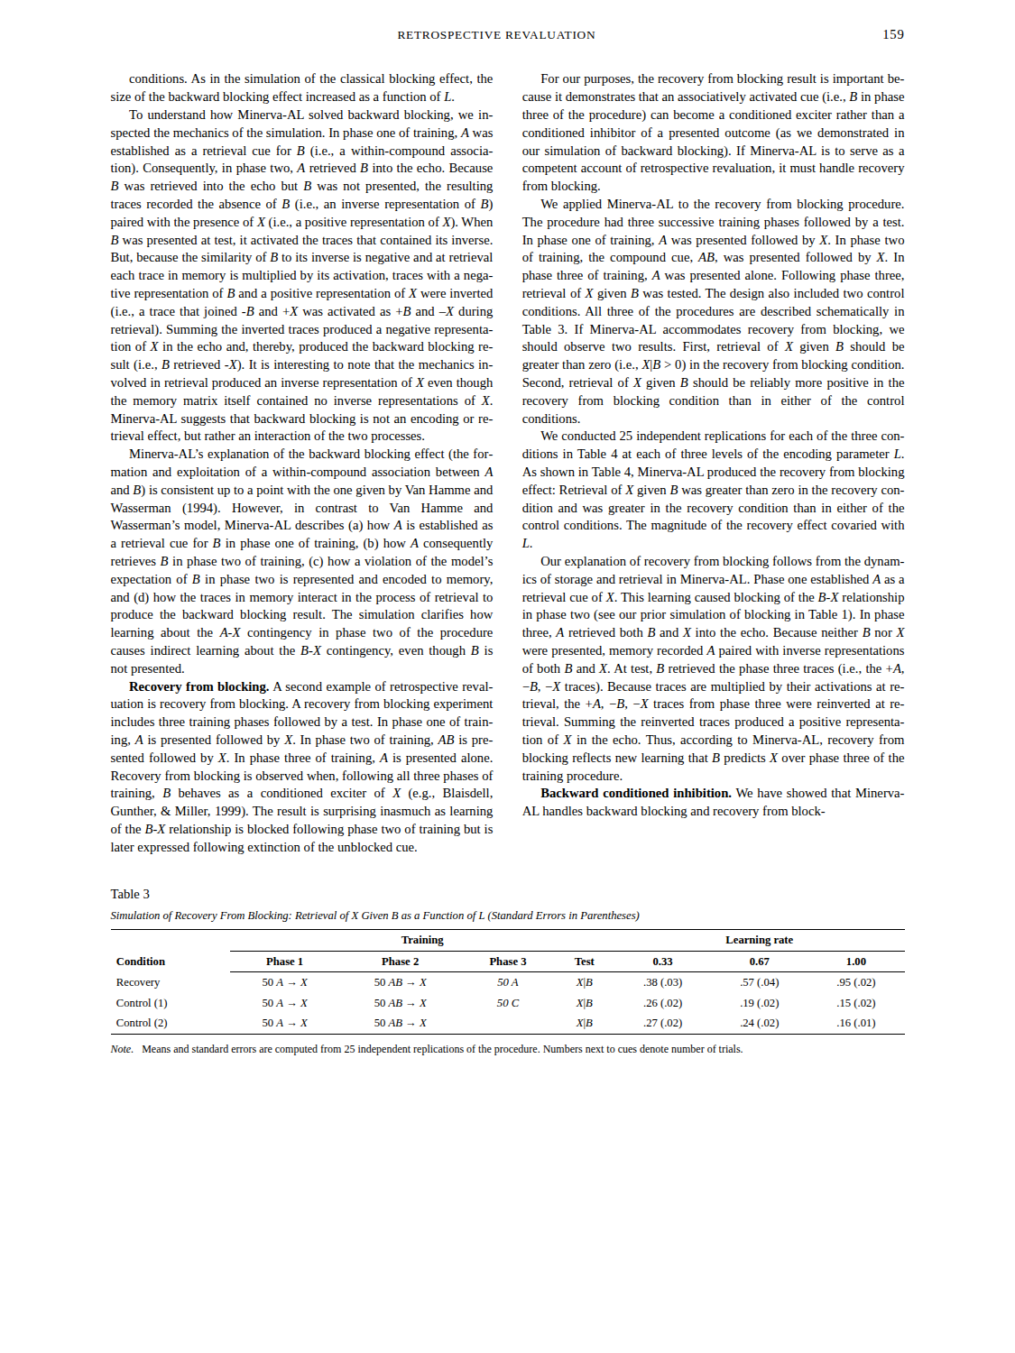RETROSPECTIVE REVALUATION 159
conditions. As in the simulation of the classical blocking effect, the size of the backward blocking effect increased as a function of L.
To understand how Minerva-AL solved backward blocking, we inspected the mechanics of the simulation. In phase one of training, A was established as a retrieval cue for B (i.e., a within-compound association). Consequently, in phase two, A retrieved B into the echo. Because B was retrieved into the echo but B was not presented, the resulting traces recorded the absence of B (i.e., an inverse representation of B) paired with the presence of X (i.e., a positive representation of X). When B was presented at test, it activated the traces that contained its inverse. But, because the similarity of B to its inverse is negative and at retrieval each trace in memory is multiplied by its activation, traces with a negative representation of B and a positive representation of X were inverted (i.e., a trace that joined -B and +X was activated as +B and –X during retrieval). Summing the inverted traces produced a negative representation of X in the echo and, thereby, produced the backward blocking result (i.e., B retrieved -X). It is interesting to note that the mechanics involved in retrieval produced an inverse representation of X even though the memory matrix itself contained no inverse representations of X. Minerva-AL suggests that backward blocking is not an encoding or retrieval effect, but rather an interaction of the two processes.
Minerva-AL’s explanation of the backward blocking effect (the formation and exploitation of a within-compound association between A and B) is consistent up to a point with the one given by Van Hamme and Wasserman (1994). However, in contrast to Van Hamme and Wasserman’s model, Minerva-AL describes (a) how A is established as a retrieval cue for B in phase one of training, (b) how A consequently retrieves B in phase two of training, (c) how a violation of the model’s expectation of B in phase two is represented and encoded to memory, and (d) how the traces in memory interact in the process of retrieval to produce the backward blocking result. The simulation clarifies how learning about the A-X contingency in phase two of the procedure causes indirect learning about the B-X contingency, even though B is not presented.
Recovery from blocking. A second example of retrospective revaluation is recovery from blocking. A recovery from blocking experiment includes three training phases followed by a test. In phase one of training, A is presented followed by X. In phase two of training, AB is presented followed by X. In phase three of training, A is presented alone. Recovery from blocking is observed when, following all three phases of training, B behaves as a conditioned exciter of X (e.g., Blaisdell, Gunther, & Miller, 1999). The result is surprising inasmuch as learning of the B-X relationship is blocked following phase two of training but is later expressed following extinction of the unblocked cue.
For our purposes, the recovery from blocking result is important because it demonstrates that an associatively activated cue (i.e., B in phase three of the procedure) can become a conditioned exciter rather than a conditioned inhibitor of a presented outcome (as we demonstrated in our simulation of backward blocking). If Minerva-AL is to serve as a competent account of retrospective revaluation, it must handle recovery from blocking.
We applied Minerva-AL to the recovery from blocking procedure. The procedure had three successive training phases followed by a test. In phase one of training, A was presented followed by X. In phase two of training, the compound cue, AB, was presented followed by X. In phase three of training, A was presented alone. Following phase three, retrieval of X given B was tested. The design also included two control conditions. All three of the procedures are described schematically in Table 3. If Minerva-AL accommodates recovery from blocking, we should observe two results. First, retrieval of X given B should be greater than zero (i.e., X|B > 0) in the recovery from blocking condition. Second, retrieval of X given B should be reliably more positive in the recovery from blocking condition than in either of the control conditions.
We conducted 25 independent replications for each of the three conditions in Table 4 at each of three levels of the encoding parameter L. As shown in Table 4, Minerva-AL produced the recovery from blocking effect: Retrieval of X given B was greater than zero in the recovery condition and was greater in the recovery condition than in either of the control conditions. The magnitude of the recovery effect covaried with L.
Our explanation of recovery from blocking follows from the dynamics of storage and retrieval in Minerva-AL. Phase one established A as a retrieval cue of X. This learning caused blocking of the B-X relationship in phase two (see our prior simulation of blocking in Table 1). In phase three, A retrieved both B and X into the echo. Because neither B nor X were presented, memory recorded A paired with inverse representations of both B and X. At test, B retrieved the phase three traces (i.e., the +A, −B, −X traces). Because traces are multiplied by their activations at retrieval, the +A, −B, −X traces from phase three were reinverted at retrieval. Summing the reinverted traces produced a positive representation of X in the echo. Thus, according to Minerva-AL, recovery from blocking reflects new learning that B predicts X over phase three of the training procedure.
Backward conditioned inhibition. We have showed that Minerva-AL handles backward blocking and recovery from block-
Table 3
Simulation of Recovery From Blocking: Retrieval of X Given B as a Function of L (Standard Errors in Parentheses)
| Condition | Training | Learning rate |
| --- | --- | --- |
| Phase 1 | Phase 2 | Phase 3 | Test | 0.33 | 0.67 | 1.00 |
| Recovery | 50 A → X | 50 AB → X | 50 A | X / B | .38 (.03) | .57 (.04) | .95 (.02) |
| Control (1) | 50 A → X | 50 AB → X | 50 C | X / B | .26 (.02) | .19 (.02) | .15 (.02) |
| Control (2) | 50 A → X | 50 AB → X | | X / B | .27 (.02) | .24 (.02) | .16 (.01) |
Note. Means and standard errors are computed from 25 independent replications of the procedure. Numbers next to cues denote number of trials.